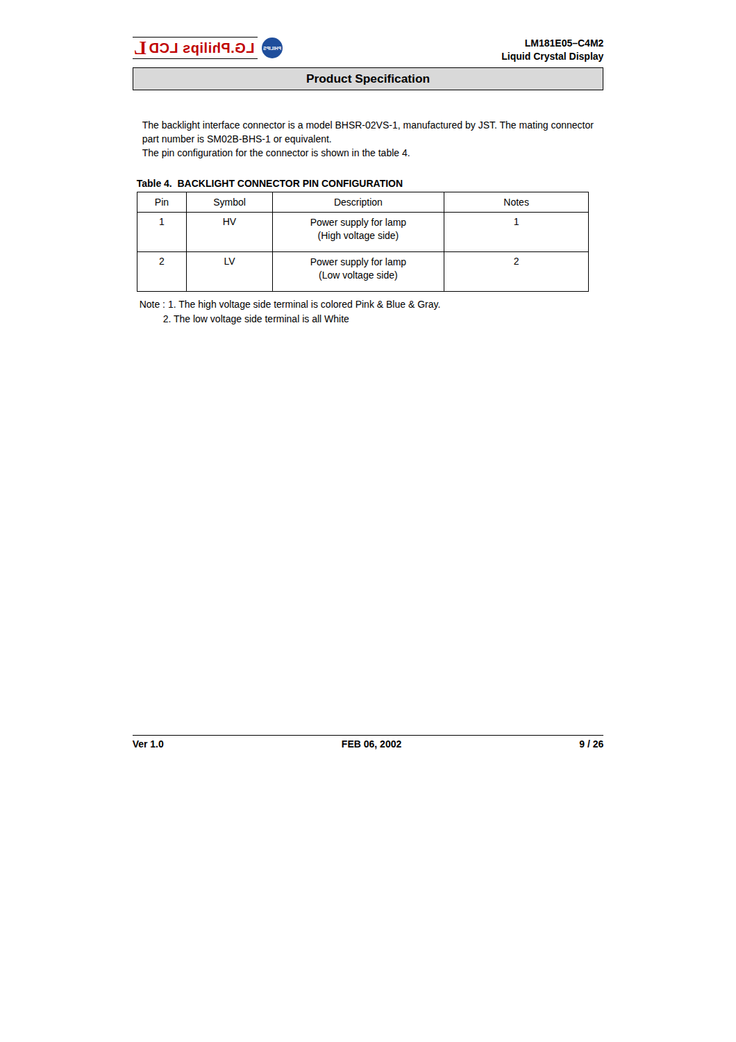LLG.Philips LCD
PHILIPS
LM181E05–C4M2
Liquid Crystal Display
Product Specification
The backlight interface connector is a model BHSR-02VS-1, manufactured by JST. The mating connector
part number is SM02B-BHS-1 or equivalent.
The pin configuration for the connector is shown in the table 4.
Table 4. BACKLIGHT CONNECTOR PIN CONFIGURATION
| Pin | Symbol | Description | Notes |
| --- | --- | --- | --- |
| 1 | HV | Power supply for lamp (High voltage side) | 1 |
| 2 | LV | Power supply for lamp (Low voltage side) | 2 |
Note : 1. The high voltage side terminal is colored Pink & Blue & Gray. 2. The low voltage side terminal is all White
Ver 1.0
FEB 06, 2002
9 / 26